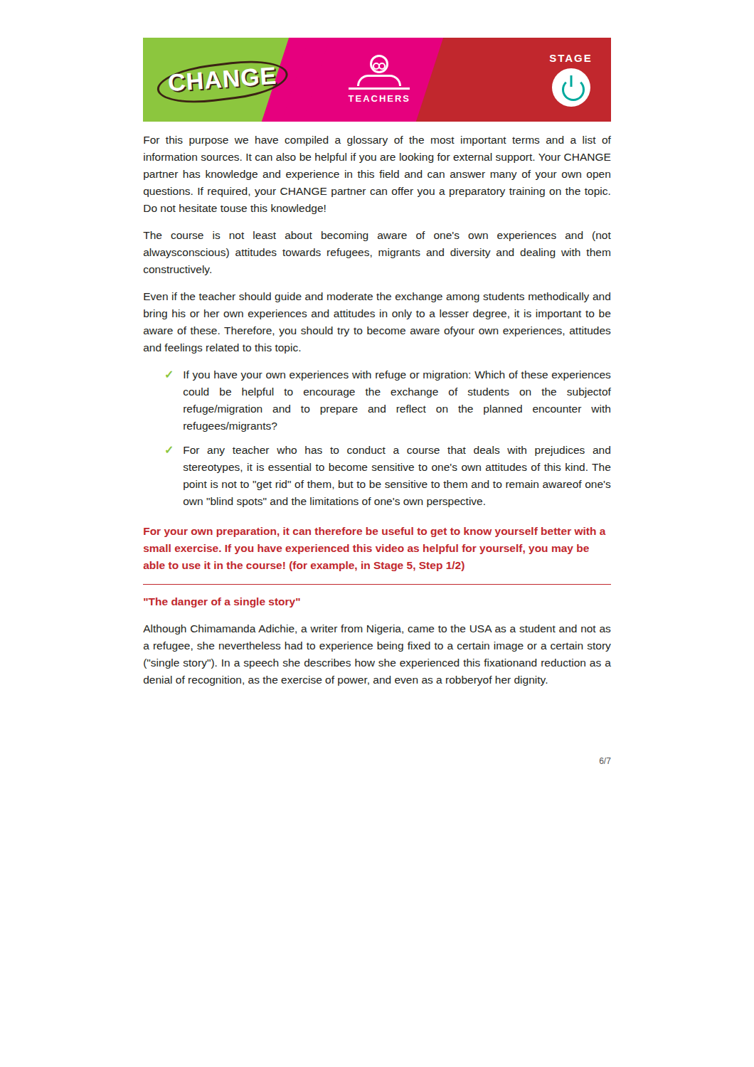CHANGE
TEACHERS
STAGE
For this purpose we have compiled a glossary of the most important terms and a list of information sources. It can also be helpful if you are looking for external support. Your CHANGE partner has knowledge and experience in this field and can answer many of your own open questions. If required, your CHANGE partner can offer you a preparatory training on the topic. Do not hesitate touse this knowledge!
The course is not least about becoming aware of one's own experiences and (not alwaysconscious) attitudes towards refugees, migrants and diversity and dealing with them constructively.
Even if the teacher should guide and moderate the exchange among students methodically and bring his or her own experiences and attitudes in only to a lesser degree, it is important to be aware of these. Therefore, you should try to become aware ofyour own experiences, attitudes and feelings related to this topic.
If you have your own experiences with refuge or migration: Which of these experiences could be helpful to encourage the exchange of students on the subjectof refuge/migration and to prepare and reflect on the planned encounter with refugees/migrants?
For any teacher who has to conduct a course that deals with prejudices and stereotypes, it is essential to become sensitive to one's own attitudes of this kind. The point is not to "get rid" of them, but to be sensitive to them and to remain awareof one's own "blind spots" and the limitations of one's own perspective.
For your own preparation, it can therefore be useful to get to know yourself better with a small exercise. If you have experienced this video as helpful for yourself, you may be able to use it in the course! (for example, in Stage 5, Step 1/2)
"The danger of a single story"
Although Chimamanda Adichie, a writer from Nigeria, came to the USA as a student and not as a refugee, she nevertheless had to experience being fixed to a certain image or a certain story ("single story"). In a speech she describes how she experienced this fixationand reduction as a denial of recognition, as the exercise of power, and even as a robberyof her dignity.
6/7